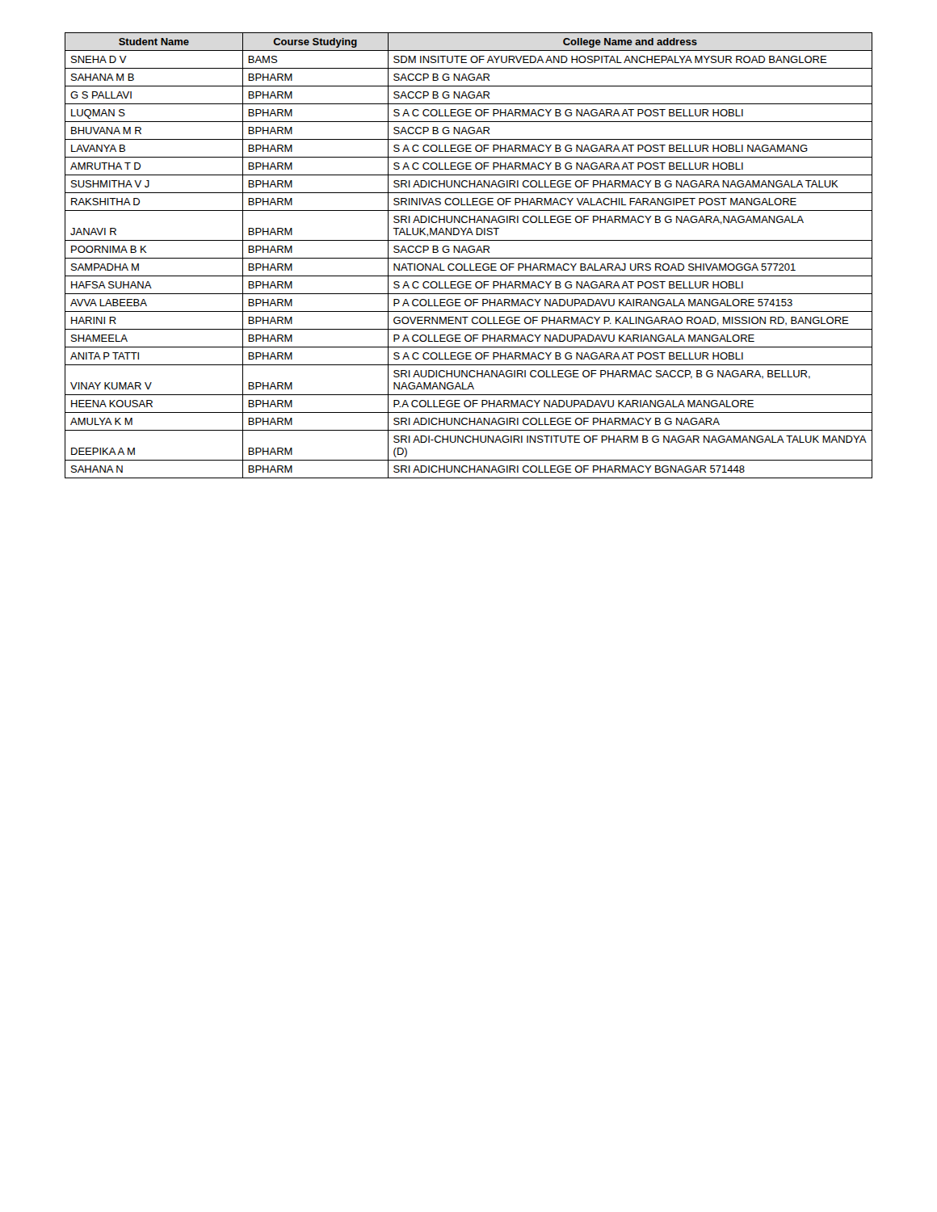| Student Name | Course Studying | College Name and address |
| --- | --- | --- |
| SNEHA D V | BAMS | SDM INSITUTE OF AYURVEDA AND HOSPITAL ANCHEPALYA MYSUR ROAD BANGLORE |
| SAHANA M B | BPHARM | SACCP B G NAGAR |
| G S PALLAVI | BPHARM | SACCP B G NAGAR |
| LUQMAN S | BPHARM | S A C COLLEGE OF PHARMACY B G NAGARA AT POST BELLUR HOBLI |
| BHUVANA M R | BPHARM | SACCP B G NAGAR |
| LAVANYA B | BPHARM | S A C COLLEGE OF PHARMACY B G NAGARA AT POST BELLUR HOBLI NAGAMANG |
| AMRUTHA T D | BPHARM | S A C COLLEGE OF PHARMACY B G NAGARA AT POST BELLUR HOBLI |
| SUSHMITHA V J | BPHARM | SRI ADICHUNCHANAGIRI COLLEGE OF PHARMACY B G NAGARA NAGAMANGALA TALUK |
| RAKSHITHA D | BPHARM | SRINIVAS COLLEGE OF PHARMACY VALACHIL FARANGIPET POST MANGALORE |
| JANAVI R | BPHARM | SRI ADICHUNCHANAGIRI COLLEGE OF PHARMACY B G NAGARA,NAGAMANGALA TALUK,MANDYA DIST |
| POORNIMA B K | BPHARM | SACCP B G NAGAR |
| SAMPADHA M | BPHARM | NATIONAL COLLEGE OF PHARMACY BALARAJ URS ROAD SHIVAMOGGA 577201 |
| HAFSA SUHANA | BPHARM | S A C COLLEGE OF PHARMACY B G NAGARA AT POST BELLUR HOBLI |
| AVVA LABEEBA | BPHARM | P A COLLEGE OF PHARMACY NADUPADAVU KAIRANGALA MANGALORE 574153 |
| HARINI R | BPHARM | GOVERNMENT COLLEGE OF PHARMACY P. KALINGARAO ROAD, MISSION RD, BANGLORE |
| SHAMEELA | BPHARM | P A COLLEGE OF PHARMACY NADUPADAVU KARIANGALA MANGALORE |
| ANITA P TATTI | BPHARM | S A C COLLEGE OF PHARMACY B G NAGARA AT POST BELLUR HOBLI |
| VINAY KUMAR V | BPHARM | SRI AUDICHUNCHANAGIRI COLLEGE OF PHARMAC SACCP, B G NAGARA, BELLUR, NAGAMANGALA |
| HEENA KOUSAR | BPHARM | P.A COLLEGE OF PHARMACY NADUPADAVU KARIANGALA MANGALORE |
| AMULYA K M | BPHARM | SRI ADICHUNCHANAGIRI COLLEGE OF PHARMACY B G NAGARA |
| DEEPIKA A M | BPHARM | SRI ADI-CHUNCHUNAGIRI INSTITUTE OF PHARM B G NAGAR NAGAMANGALA TALUK MANDYA (D) |
| SAHANA N | BPHARM | SRI ADICHUNCHANAGIRI COLLEGE OF PHARMACY BGNAGAR 571448 |